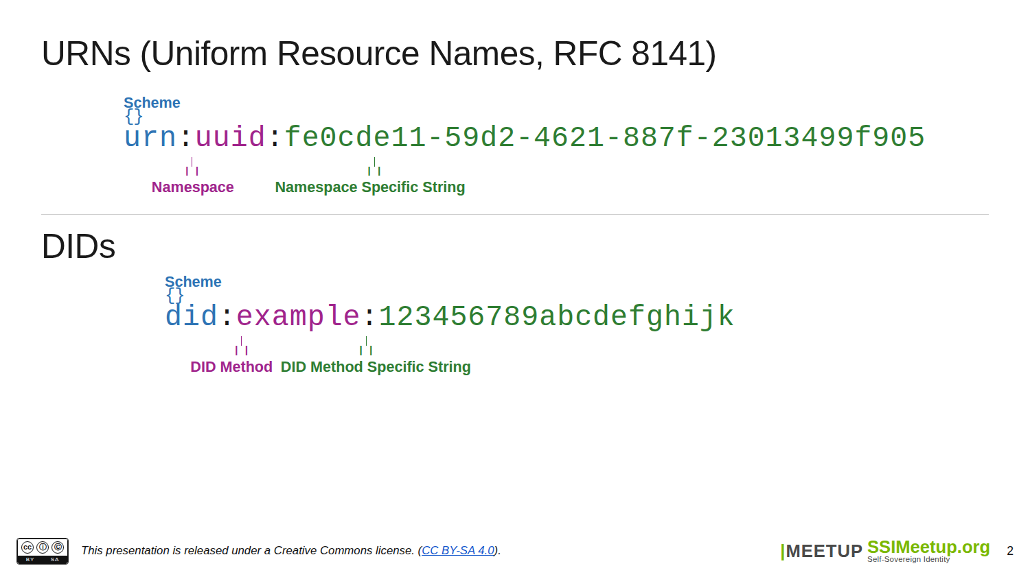URNs (Uniform Resource Names, RFC 8141)
Scheme
{}
urn: uuid: fe0cde11-59d2-4621-887f-23013499f905
⌈⌉
⌈⌉
Namespace
Namespace Specific String
DIDs
Scheme
{}
did: example: 123456789abcdefghijk
⌈⌉
⌈⌉
DID Method
DID Method Specific String
cc ⓘ Ⓒ
BY SA
This presentation is released under a Creative Commons license. (CC BY-SA 4.0).
|MEETUP SSIMeetup.org Self-Sovereign Identity
2